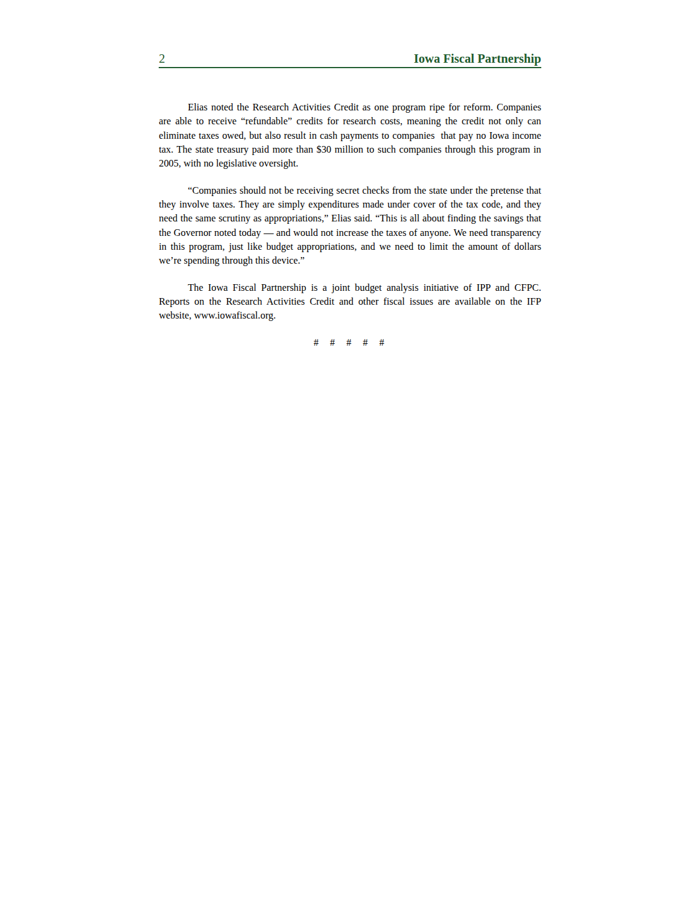2 Iowa Fiscal Partnership
Elias noted the Research Activities Credit as one program ripe for reform. Companies are able to receive “refundable” credits for research costs, meaning the credit not only can eliminate taxes owed, but also result in cash payments to companies that pay no Iowa income tax. The state treasury paid more than $30 million to such companies through this program in 2005, with no legislative oversight.
“Companies should not be receiving secret checks from the state under the pretense that they involve taxes. They are simply expenditures made under cover of the tax code, and they need the same scrutiny as appropriations,” Elias said. “This is all about finding the savings that the Governor noted today — and would not increase the taxes of anyone. We need transparency in this program, just like budget appropriations, and we need to limit the amount of dollars we’re spending through this device.”
The Iowa Fiscal Partnership is a joint budget analysis initiative of IPP and CFPC. Reports on the Research Activities Credit and other fiscal issues are available on the IFP website, www.iowafiscal.org.
# # # # #